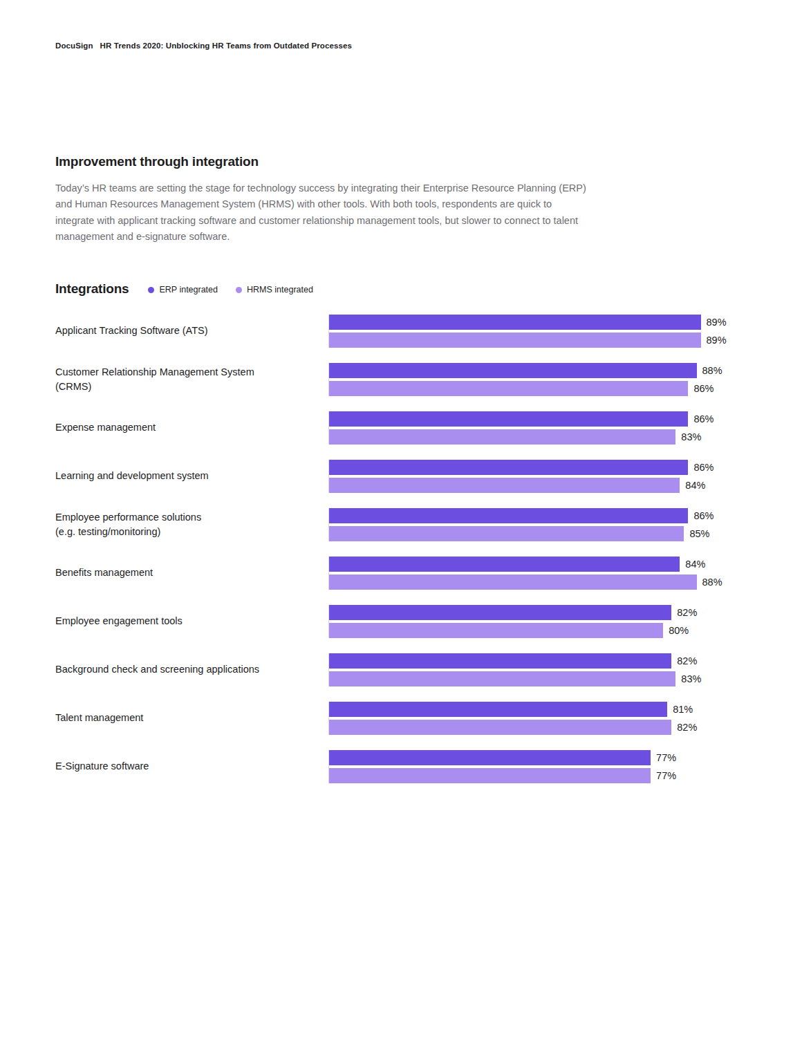DocuSign HR Trends 2020: Unblocking HR Teams from Outdated Processes
Improvement through integration
Today’s HR teams are setting the stage for technology success by integrating their Enterprise Resource Planning (ERP) and Human Resources Management System (HRMS) with other tools. With both tools, respondents are quick to integrate with applicant tracking software and customer relationship management tools, but slower to connect to talent management and e-signature software.
Integrations
ERP integrated HRMS integrated
Applicant Tracking Software (ATS)
89%
89%
Customer Relationship Management System
(CRMS)
88%
86%
Expense management
86%
83%
Learning and development system
86%
84%
Employee performance solutions
(e.g. testing/monitoring)
86%
85%
Benefits management
84%
88%
Employee engagement tools
82%
80%
Background check and screening applications
82%
83%
Talent management
81%
82%
E-Signature software
77%
77%